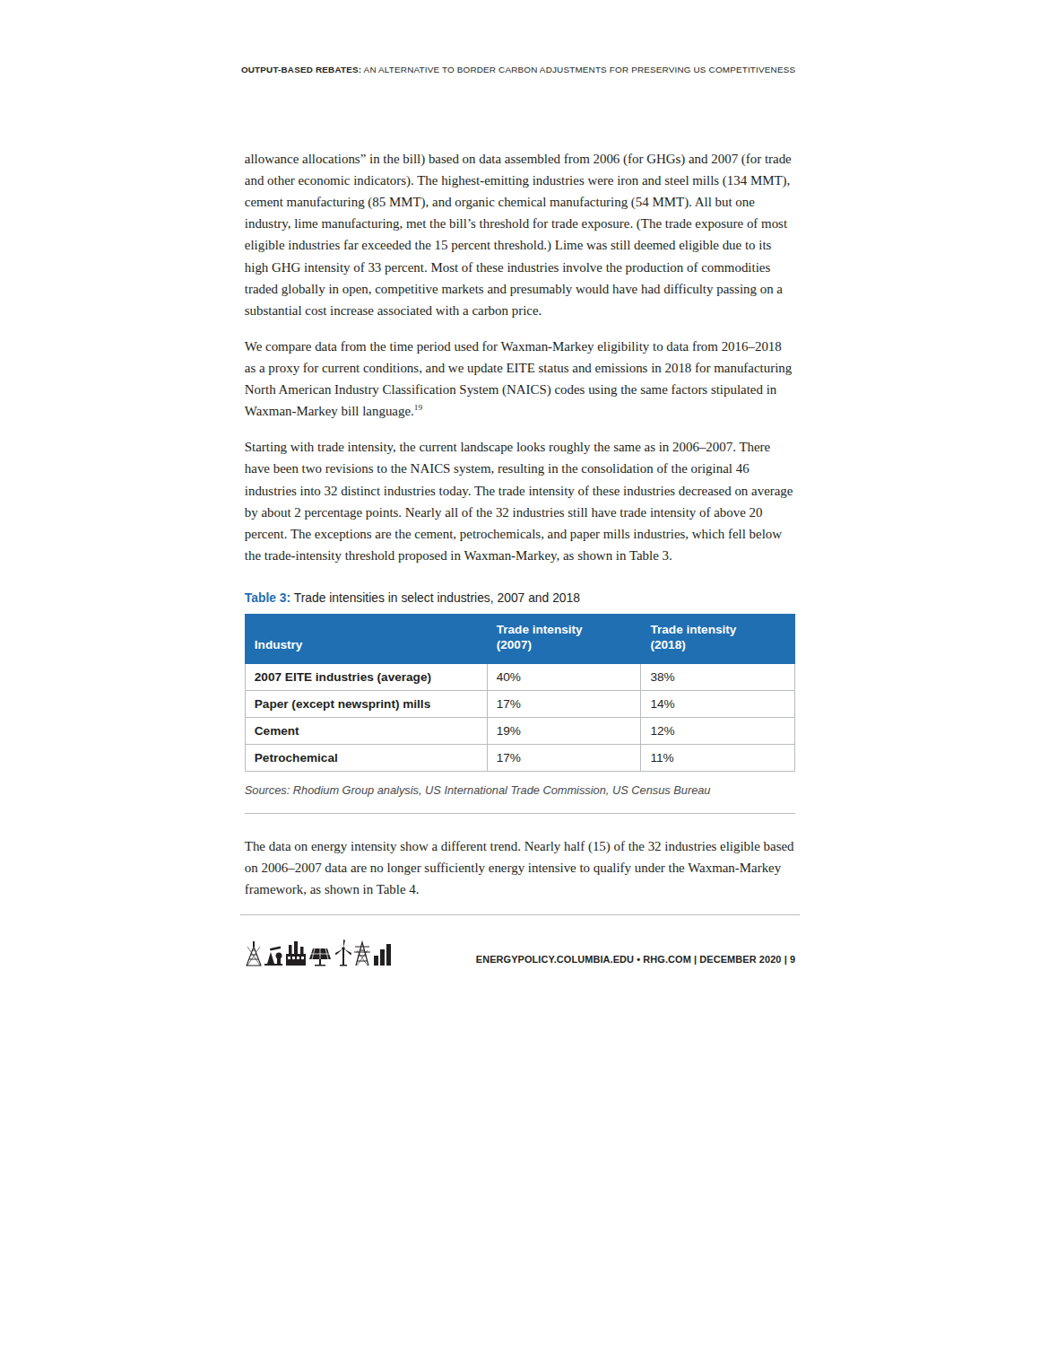OUTPUT-BASED REBATES: AN ALTERNATIVE TO BORDER CARBON ADJUSTMENTS FOR PRESERVING US COMPETITIVENESS
allowance allocations” in the bill) based on data assembled from 2006 (for GHGs) and 2007 (for trade and other economic indicators). The highest-emitting industries were iron and steel mills (134 MMT), cement manufacturing (85 MMT), and organic chemical manufacturing (54 MMT). All but one industry, lime manufacturing, met the bill’s threshold for trade exposure. (The trade exposure of most eligible industries far exceeded the 15 percent threshold.) Lime was still deemed eligible due to its high GHG intensity of 33 percent. Most of these industries involve the production of commodities traded globally in open, competitive markets and presumably would have had difficulty passing on a substantial cost increase associated with a carbon price.
We compare data from the time period used for Waxman-Markey eligibility to data from 2016–2018 as a proxy for current conditions, and we update EITE status and emissions in 2018 for manufacturing North American Industry Classification System (NAICS) codes using the same factors stipulated in Waxman-Markey bill language.19
Starting with trade intensity, the current landscape looks roughly the same as in 2006–2007. There have been two revisions to the NAICS system, resulting in the consolidation of the original 46 industries into 32 distinct industries today. The trade intensity of these industries decreased on average by about 2 percentage points. Nearly all of the 32 industries still have trade intensity of above 20 percent. The exceptions are the cement, petrochemicals, and paper mills industries, which fell below the trade-intensity threshold proposed in Waxman-Markey, as shown in Table 3.
Table 3: Trade intensities in select industries, 2007 and 2018
| Industry | Trade intensity (2007) | Trade intensity (2018) |
| --- | --- | --- |
| 2007 EITE industries (average) | 40% | 38% |
| Paper (except newsprint) mills | 17% | 14% |
| Cement | 19% | 12% |
| Petrochemical | 17% | 11% |
Sources: Rhodium Group analysis, US International Trade Commission, US Census Bureau
The data on energy intensity show a different trend. Nearly half (15) of the 32 industries eligible based on 2006–2007 data are no longer sufficiently energy intensive to qualify under the Waxman-Markey framework, as shown in Table 4.
ENERGYPOLICY.COLUMBIA.EDU • RHG.COM | DECEMBER 2020 | 9